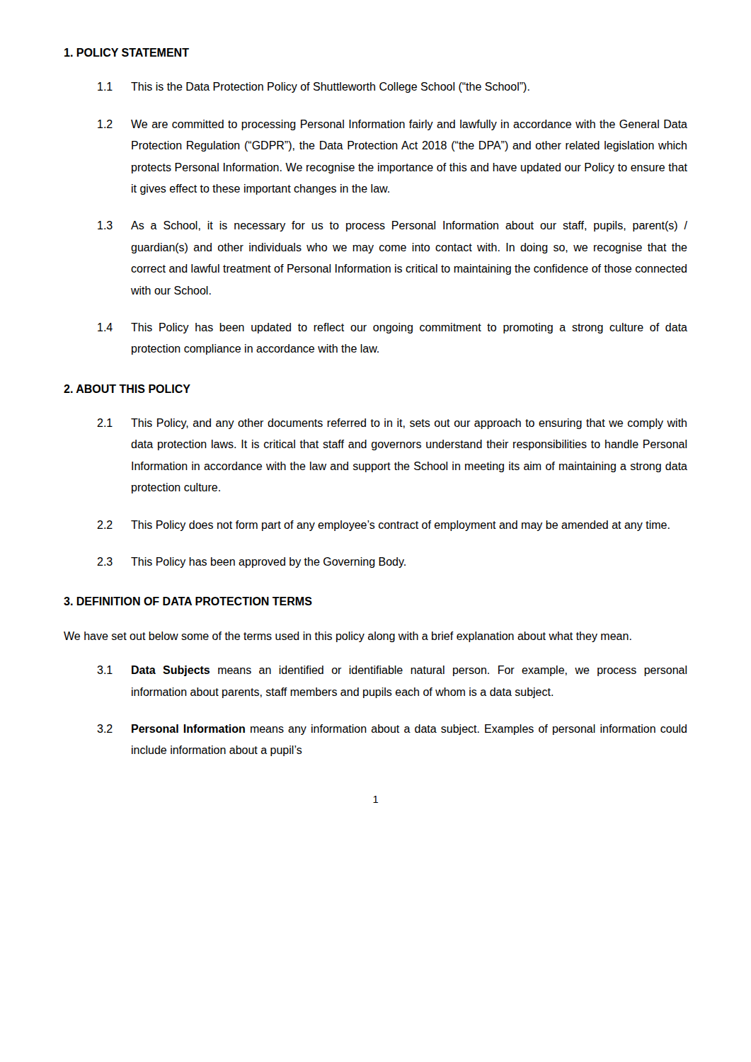Policy Statement
This is the Data Protection Policy of Shuttleworth College School (“the School”).
We are committed to processing Personal Information fairly and lawfully in accordance with the General Data Protection Regulation (“GDPR”), the Data Protection Act 2018 (“the DPA”) and other related legislation which protects Personal Information. We recognise the importance of this and have updated our Policy to ensure that it gives effect to these important changes in the law.
As a School, it is necessary for us to process Personal Information about our staff, pupils, parent(s) / guardian(s) and other individuals who we may come into contact with. In doing so, we recognise that the correct and lawful treatment of Personal Information is critical to maintaining the confidence of those connected with our School.
This Policy has been updated to reflect our ongoing commitment to promoting a strong culture of data protection compliance in accordance with the law.
About this Policy
This Policy, and any other documents referred to in it, sets out our approach to ensuring that we comply with data protection laws. It is critical that staff and governors understand their responsibilities to handle Personal Information in accordance with the law and support the School in meeting its aim of maintaining a strong data protection culture.
This Policy does not form part of any employee’s contract of employment and may be amended at any time.
This Policy has been approved by the Governing Body.
Definition of Data Protection Terms
We have set out below some of the terms used in this policy along with a brief explanation about what they mean.
Data Subjects means an identified or identifiable natural person. For example, we process personal information about parents, staff members and pupils each of whom is a data subject.
Personal Information means any information about a data subject. Examples of personal information could include information about a pupil’s
1